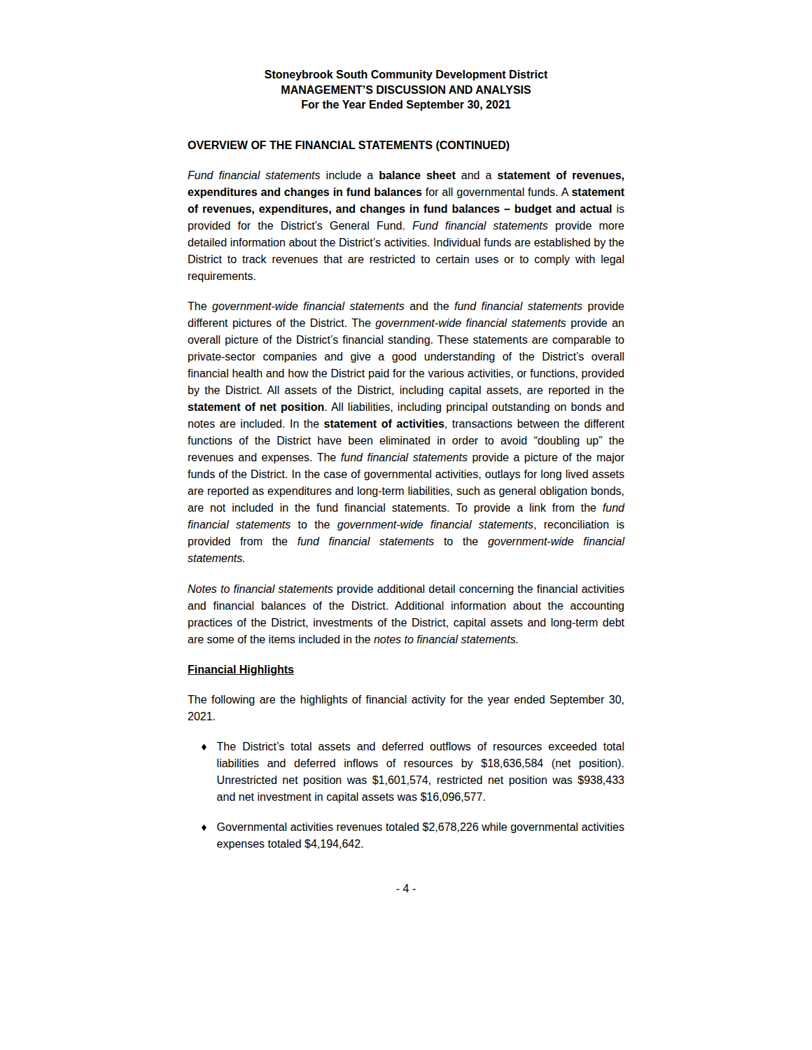Stoneybrook South Community Development District
MANAGEMENT’S DISCUSSION AND ANALYSIS
For the Year Ended September 30, 2021
OVERVIEW OF THE FINANCIAL STATEMENTS (CONTINUED)
Fund financial statements include a balance sheet and a statement of revenues, expenditures and changes in fund balances for all governmental funds. A statement of revenues, expenditures, and changes in fund balances – budget and actual is provided for the District’s General Fund. Fund financial statements provide more detailed information about the District’s activities. Individual funds are established by the District to track revenues that are restricted to certain uses or to comply with legal requirements.
The government-wide financial statements and the fund financial statements provide different pictures of the District. The government-wide financial statements provide an overall picture of the District’s financial standing. These statements are comparable to private-sector companies and give a good understanding of the District’s overall financial health and how the District paid for the various activities, or functions, provided by the District. All assets of the District, including capital assets, are reported in the statement of net position. All liabilities, including principal outstanding on bonds and notes are included. In the statement of activities, transactions between the different functions of the District have been eliminated in order to avoid “doubling up” the revenues and expenses. The fund financial statements provide a picture of the major funds of the District. In the case of governmental activities, outlays for long lived assets are reported as expenditures and long-term liabilities, such as general obligation bonds, are not included in the fund financial statements. To provide a link from the fund financial statements to the government-wide financial statements, reconciliation is provided from the fund financial statements to the government-wide financial statements.
Notes to financial statements provide additional detail concerning the financial activities and financial balances of the District. Additional information about the accounting practices of the District, investments of the District, capital assets and long-term debt are some of the items included in the notes to financial statements.
Financial Highlights
The following are the highlights of financial activity for the year ended September 30, 2021.
The District’s total assets and deferred outflows of resources exceeded total liabilities and deferred inflows of resources by $18,636,584 (net position). Unrestricted net position was $1,601,574, restricted net position was $938,433 and net investment in capital assets was $16,096,577.
Governmental activities revenues totaled $2,678,226 while governmental activities expenses totaled $4,194,642.
- 4 -